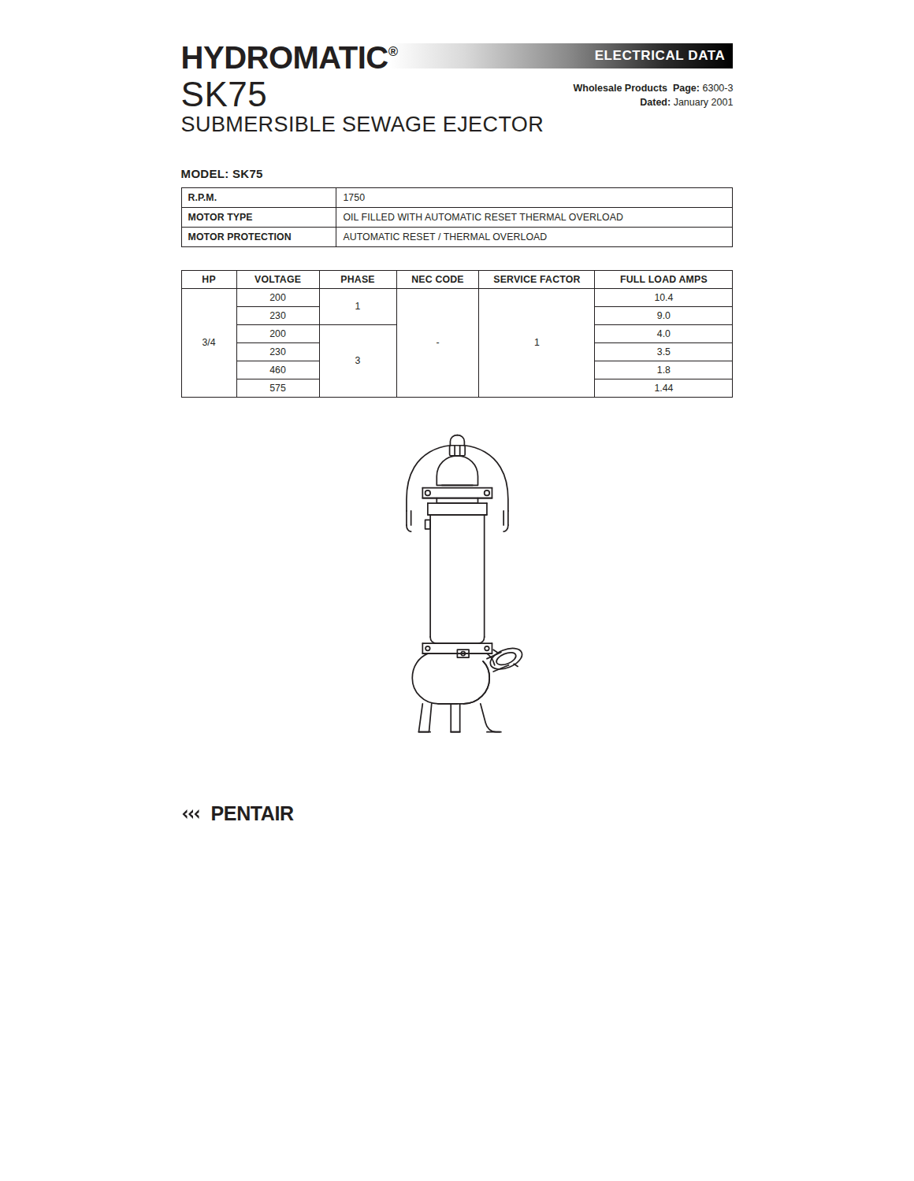ELECTRICAL DATA
HYDROMATIC®
SK75
Submersible Sewage Ejector
Wholesale Products Page: 6300-3
Dated: January 2001
MODEL: SK75
| R.P.M. | 1750 |
| MOTOR TYPE | OIL FILLED WITH AUTOMATIC RESET THERMAL OVERLOAD |
| MOTOR PROTECTION | AUTOMATIC RESET / THERMAL OVERLOAD |
| HP | VOLTAGE | PHASE | NEC CODE | SERVICE FACTOR | FULL LOAD AMPS |
| --- | --- | --- | --- | --- | --- |
| 3/4 | 200 | 1 | - | 1 | 10.4 |
| 230 | 9.0 |
| 200 | 3 | 4.0 |
| 230 | 3.5 |
| 460 | 1.8 |
| 575 | 1.44 |
PENTAIR